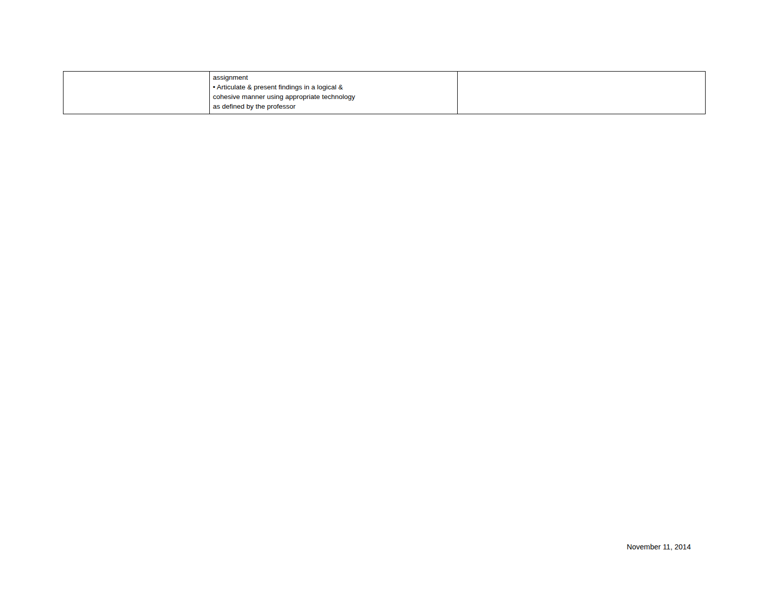| | assignment • Articulate & present findings in a logical & cohesive manner using appropriate technology as defined by the professor | |
November 11, 2014